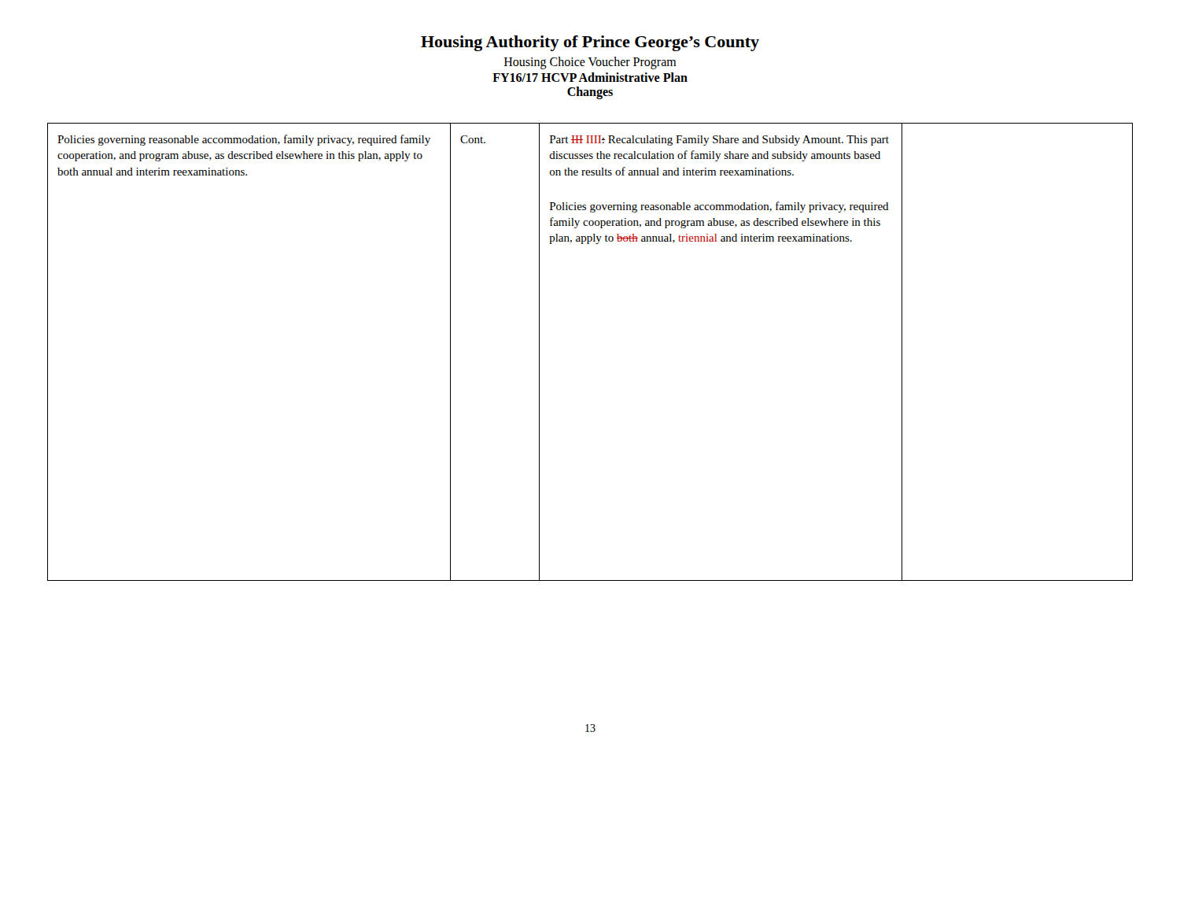Housing Authority of Prince George’s County
Housing Choice Voucher Program
FY16/17 HCVP Administrative Plan
Changes
| Policies governing reasonable accommodation, family privacy, required family cooperation, and program abuse, as described elsewhere in this plan, apply to both annual and interim reexaminations. | Cont. | Part III IIII : Recalculating Family Share and Subsidy Amount. This part discusses the recalculation of family share and subsidy amounts based on the results of annual and interim reexaminations. Policies governing reasonable accommodation, family privacy, required family cooperation, and program abuse, as described elsewhere in this plan, apply to both annual, triennial and interim reexaminations. | |
13